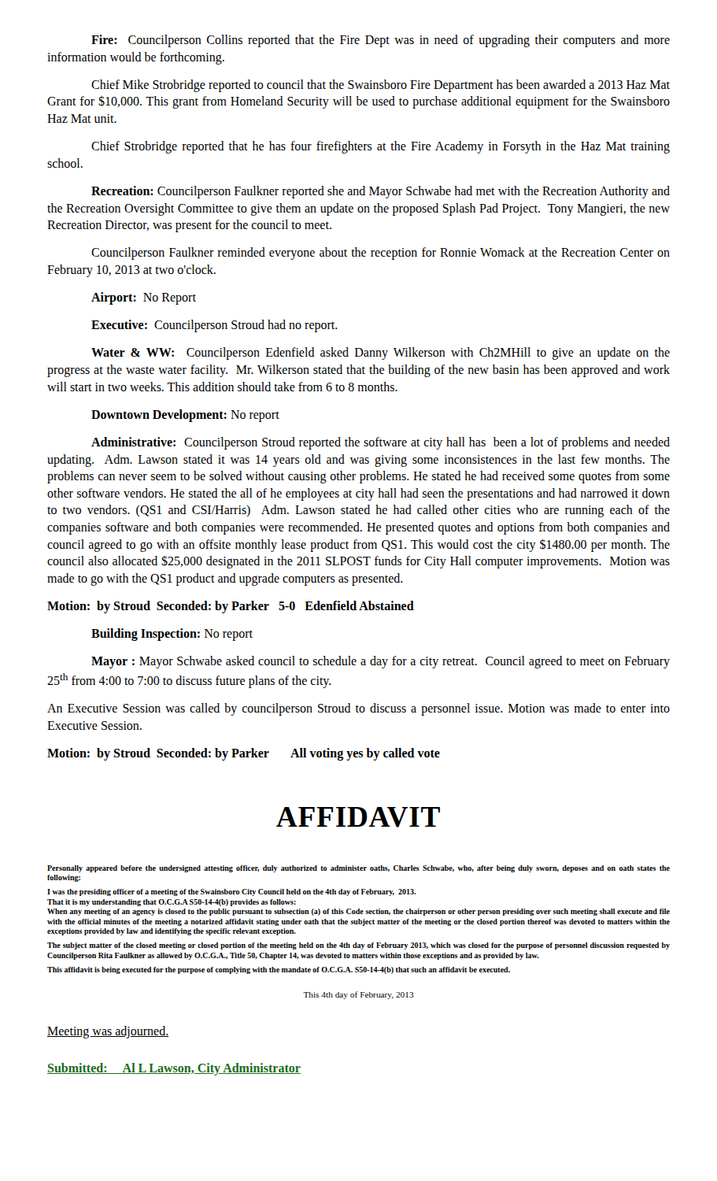Fire: Councilperson Collins reported that the Fire Dept was in need of upgrading their computers and more information would be forthcoming.
Chief Mike Strobridge reported to council that the Swainsboro Fire Department has been awarded a 2013 Haz Mat Grant for $10,000. This grant from Homeland Security will be used to purchase additional equipment for the Swainsboro Haz Mat unit.
Chief Strobridge reported that he has four firefighters at the Fire Academy in Forsyth in the Haz Mat training school.
Recreation: Councilperson Faulkner reported she and Mayor Schwabe had met with the Recreation Authority and the Recreation Oversight Committee to give them an update on the proposed Splash Pad Project. Tony Mangieri, the new Recreation Director, was present for the council to meet.
Councilperson Faulkner reminded everyone about the reception for Ronnie Womack at the Recreation Center on February 10, 2013 at two o'clock.
Airport: No Report
Executive: Councilperson Stroud had no report.
Water & WW: Councilperson Edenfield asked Danny Wilkerson with Ch2MHill to give an update on the progress at the waste water facility. Mr. Wilkerson stated that the building of the new basin has been approved and work will start in two weeks. This addition should take from 6 to 8 months.
Downtown Development: No report
Administrative: Councilperson Stroud reported the software at city hall has been a lot of problems and needed updating. Adm. Lawson stated it was 14 years old and was giving some inconsistences in the last few months. The problems can never seem to be solved without causing other problems. He stated he had received some quotes from some other software vendors. He stated the all of he employees at city hall had seen the presentations and had narrowed it down to two vendors. (QS1 and CSI/Harris) Adm. Lawson stated he had called other cities who are running each of the companies software and both companies were recommended. He presented quotes and options from both companies and council agreed to go with an offsite monthly lease product from QS1. This would cost the city $1480.00 per month. The council also allocated $25,000 designated in the 2011 SLPOST funds for City Hall computer improvements. Motion was made to go with the QS1 product and upgrade computers as presented.
Motion: by Stroud Seconded: by Parker 5-0 Edenfield Abstained
Building Inspection: No report
Mayor : Mayor Schwabe asked council to schedule a day for a city retreat. Council agreed to meet on February 25th from 4:00 to 7:00 to discuss future plans of the city.
An Executive Session was called by councilperson Stroud to discuss a personnel issue. Motion was made to enter into Executive Session.
Motion: by Stroud Seconded: by Parker All voting yes by called vote
AFFIDAVIT
Personally appeared before the undersigned attesting officer, duly authorized to administer oaths, Charles Schwabe, who, after being duly sworn, deposes and on oath states the following:
I was the presiding officer of a meeting of the Swainsboro City Council held on the 4th day of February, 2013.
That it is my understanding that O.C.G.A S50-14-4(b) provides as follows:
When any meeting of an agency is closed to the public pursuant to subsection (a) of this Code section, the chairperson or other person presiding over such meeting shall execute and file with the official minutes of the meeting a notarized affidavit stating under oath that the subject matter of the meeting or the closed portion thereof was devoted to matters within the exceptions provided by law and identifying the specific relevant exception.
The subject matter of the closed meeting or closed portion of the meeting held on the 4th day of February 2013, which was closed for the purpose of personnel discussion requested by Councilperson Rita Faulkner as allowed by O.C.G.A., Title 50, Chapter 14, was devoted to matters within those exceptions and as provided by law.
This affidavit is being executed for the purpose of complying with the mandate of O.C.G.A. S50-14-4(b) that such an affidavit be executed.
This 4th day of February, 2013
Meeting was adjourned.
Submitted: Al L Lawson, City Administrator